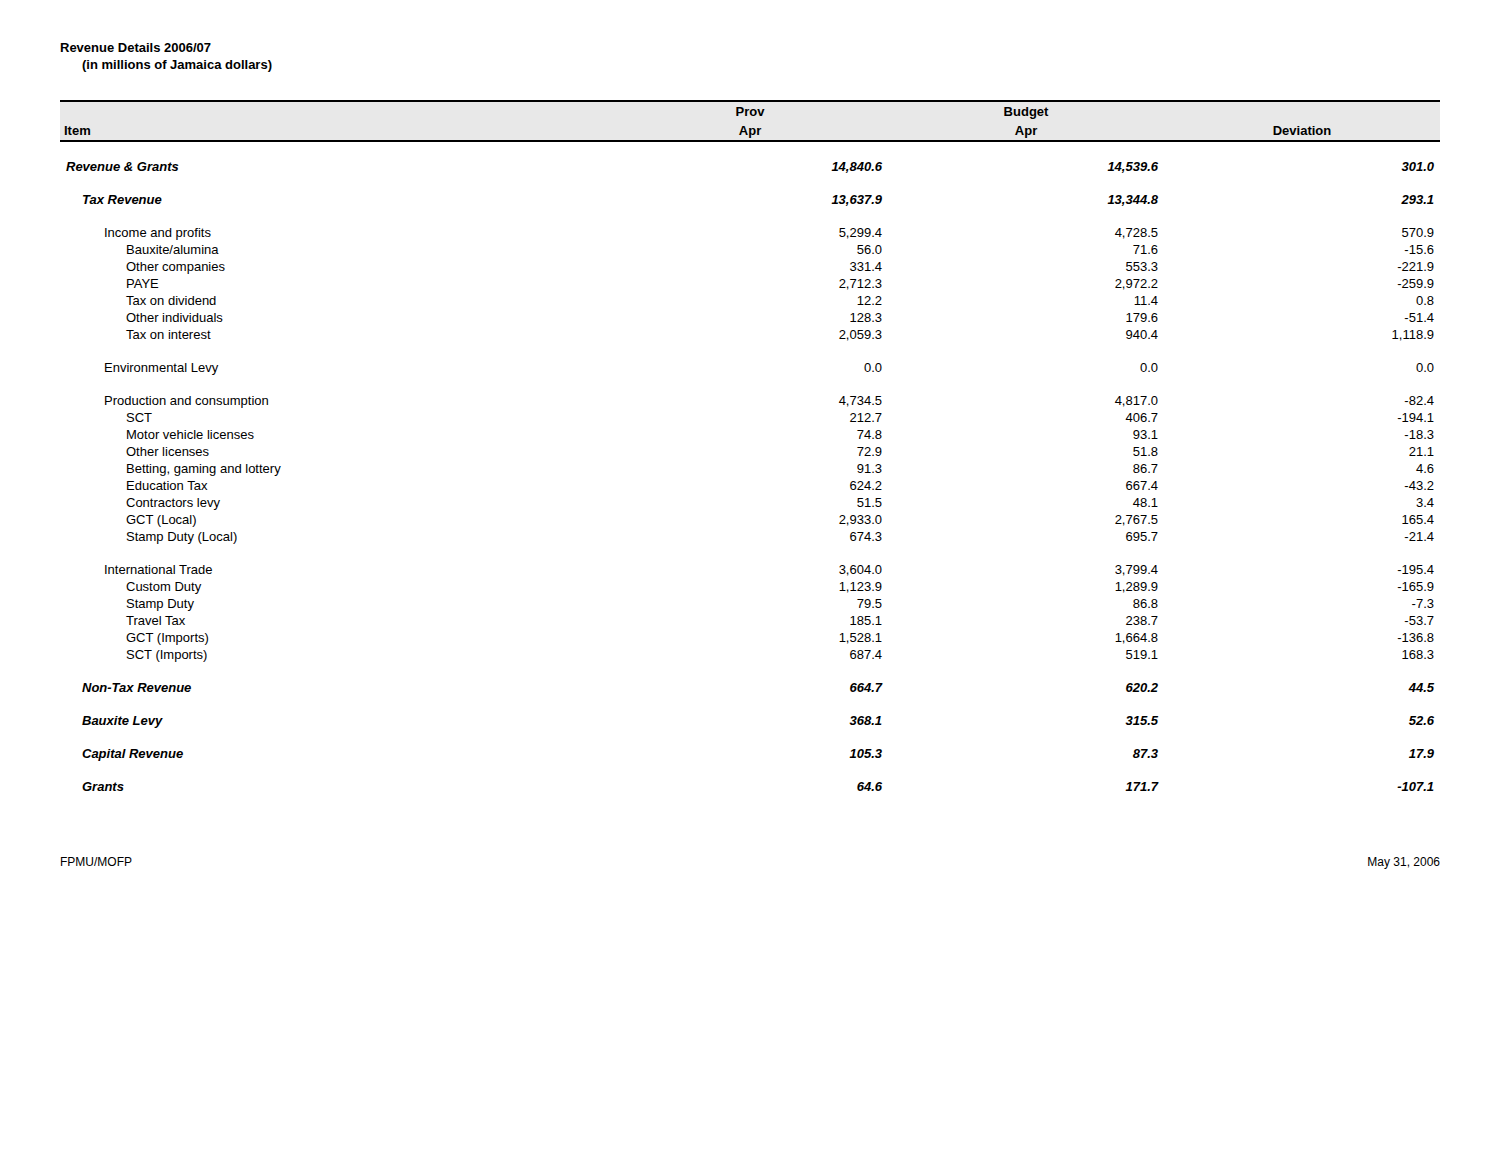Revenue Details 2006/07
(in millions of Jamaica dollars)
| | Prov | Budget | |
| --- | --- | --- | --- |
| Item | Apr | Apr | Deviation |
| Revenue & Grants | 14,840.6 | 14,539.6 | 301.0 |
| Tax Revenue | 13,637.9 | 13,344.8 | 293.1 |
| Income and profits | 5,299.4 | 4,728.5 | 570.9 |
| Bauxite/alumina | 56.0 | 71.6 | -15.6 |
| Other companies | 331.4 | 553.3 | -221.9 |
| PAYE | 2,712.3 | 2,972.2 | -259.9 |
| Tax on dividend | 12.2 | 11.4 | 0.8 |
| Other individuals | 128.3 | 179.6 | -51.4 |
| Tax on interest | 2,059.3 | 940.4 | 1,118.9 |
| Environmental Levy | 0.0 | 0.0 | 0.0 |
| Production and consumption | 4,734.5 | 4,817.0 | -82.4 |
| SCT | 212.7 | 406.7 | -194.1 |
| Motor vehicle licenses | 74.8 | 93.1 | -18.3 |
| Other licenses | 72.9 | 51.8 | 21.1 |
| Betting, gaming and lottery | 91.3 | 86.7 | 4.6 |
| Education Tax | 624.2 | 667.4 | -43.2 |
| Contractors levy | 51.5 | 48.1 | 3.4 |
| GCT (Local) | 2,933.0 | 2,767.5 | 165.4 |
| Stamp Duty (Local) | 674.3 | 695.7 | -21.4 |
| International Trade | 3,604.0 | 3,799.4 | -195.4 |
| Custom Duty | 1,123.9 | 1,289.9 | -165.9 |
| Stamp Duty | 79.5 | 86.8 | -7.3 |
| Travel Tax | 185.1 | 238.7 | -53.7 |
| GCT (Imports) | 1,528.1 | 1,664.8 | -136.8 |
| SCT (Imports) | 687.4 | 519.1 | 168.3 |
| Non-Tax Revenue | 664.7 | 620.2 | 44.5 |
| Bauxite Levy | 368.1 | 315.5 | 52.6 |
| Capital Revenue | 105.3 | 87.3 | 17.9 |
| Grants | 64.6 | 171.7 | -107.1 |
FPMU/MOFP
May 31, 2006